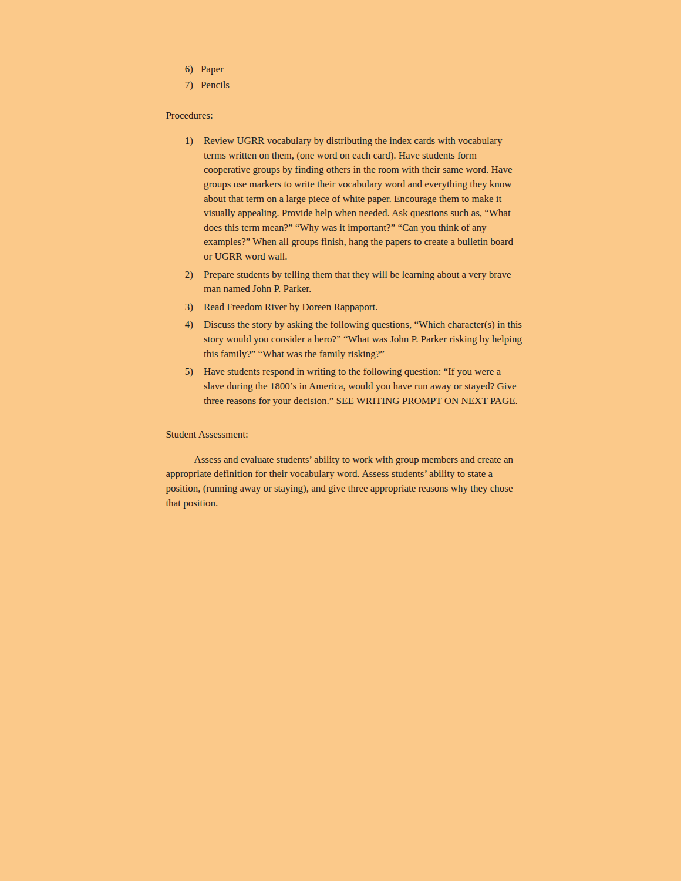6) Paper
7) Pencils
Procedures:
1) Review UGRR vocabulary by distributing the index cards with vocabulary terms written on them, (one word on each card). Have students form cooperative groups by finding others in the room with their same word. Have groups use markers to write their vocabulary word and everything they know about that term on a large piece of white paper. Encourage them to make it visually appealing. Provide help when needed. Ask questions such as, “What does this term mean?” “Why was it important?” “Can you think of any examples?” When all groups finish, hang the papers to create a bulletin board or UGRR word wall.
2) Prepare students by telling them that they will be learning about a very brave man named John P. Parker.
3) Read Freedom River by Doreen Rappaport.
4) Discuss the story by asking the following questions, “Which character(s) in this story would you consider a hero?” “What was John P. Parker risking by helping this family?” “What was the family risking?”
5) Have students respond in writing to the following question: “If you were a slave during the 1800’s in America, would you have run away or stayed? Give three reasons for your decision.” SEE WRITING PROMPT ON NEXT PAGE.
Student Assessment:
Assess and evaluate students’ ability to work with group members and create an appropriate definition for their vocabulary word. Assess students’ ability to state a position, (running away or staying), and give three appropriate reasons why they chose that position.